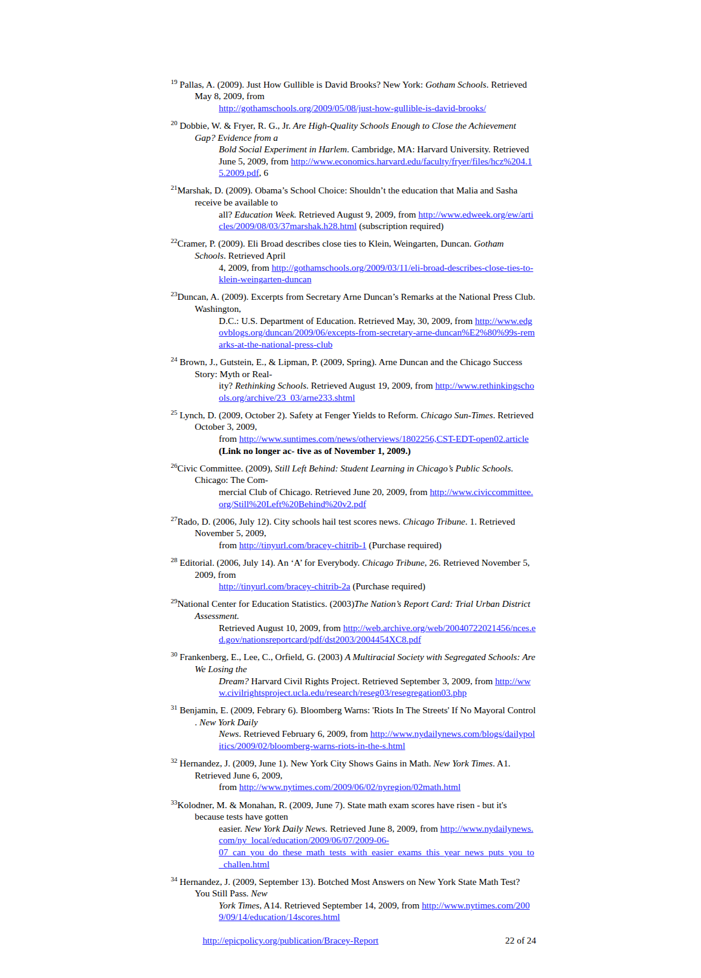19 Pallas, A. (2009). Just How Gullible is David Brooks? New York: Gotham Schools. Retrieved May 8, 2009, from http://gothamschools.org/2009/05/08/just-how-gullible-is-david-brooks/
20 Dobbie, W. & Fryer, R. G., Jr. Are High-Quality Schools Enough to Close the Achievement Gap? Evidence from a Bold Social Experiment in Harlem. Cambridge, MA: Harvard University. Retrieved June 5, 2009, from http://www.economics.harvard.edu/faculty/fryer/files/hcz%204.15.2009.pdf, 6
21 Marshak, D. (2009). Obama’s School Choice: Shouldn’t the education that Malia and Sasha receive be available to all? Education Week. Retrieved August 9, 2009, from http://www.edweek.org/ew/articles/2009/08/03/37marshak.h28.html (subscription required)
22 Cramer, P. (2009). Eli Broad describes close ties to Klein, Weingarten, Duncan. Gotham Schools. Retrieved April 4, 2009, from http://gothamschools.org/2009/03/11/eli-broad-describes-close-ties-to-klein-weingarten-duncan
23 Duncan, A. (2009). Excerpts from Secretary Arne Duncan’s Remarks at the National Press Club. Washington, D.C.: U.S. Department of Education. Retrieved May, 30, 2009, from http://www.edgovblogs.org/duncan/2009/06/excepts-from-secretary-arne-duncan%E2%80%99s-remarks-at-the-national-press-club
24 Brown, J., Gutstein, E., & Lipman, P. (2009, Spring). Arne Duncan and the Chicago Success Story: Myth or Real- ity? Rethinking Schools. Retrieved August 19, 2009, from http://www.rethinkingschools.org/archive/23_03/arne233.shtml
25 Lynch, D. (2009, October 2). Safety at Fenger Yields to Reform. Chicago Sun-Times. Retrieved October 3, 2009, from http://www.suntimes.com/news/otherviews/1802256,CST-EDT-open02.article (Link no longer ac- tive as of November 1, 2009.)
26 Civic Committee. (2009), Still Left Behind: Student Learning in Chicago’s Public Schools. Chicago: The Com- mercial Club of Chicago. Retrieved June 20, 2009, from http://www.civiccommittee.org/Still%20Left%20Behind%20v2.pdf
27 Rado, D. (2006, July 12). City schools hail test scores news. Chicago Tribune. 1. Retrieved November 5, 2009, from http://tinyurl.com/bracey-chitrib-1 (Purchase required)
28 Editorial. (2006, July 14). An ‘A’ for Everybody. Chicago Tribune, 26. Retrieved November 5, 2009, from http://tinyurl.com/bracey-chitrib-2a (Purchase required)
29 National Center for Education Statistics. (2003)The Nation’s Report Card: Trial Urban District Assessment. Retrieved August 10, 2009, from http://web.archive.org/web/20040722021456/nces.ed.gov/nationsreportcard/pdf/dst2003/2004454XC8.pdf
30 Frankenberg, E., Lee, C., Orfield, G. (2003) A Multiracial Society with Segregated Schools: Are We Losing the Dream? Harvard Civil Rights Project. Retrieved September 3, 2009, from http://www.civilrightsproject.ucla.edu/research/reseg03/resegregation03.php
31 Benjamin, E. (2009, Febrary 6). Bloomberg Warns: 'Riots In The Streets' If No Mayoral Control . New York Daily News. Retrieved February 6, 2009, from http://www.nydailynews.com/blogs/dailypolitics/2009/02/bloomberg-warns-riots-in-the-s.html
32 Hernandez, J. (2009, June 1). New York City Shows Gains in Math. New York Times. A1. Retrieved June 6, 2009, from http://www.nytimes.com/2009/06/02/nyregion/02math.html
33 Kolodner, M. & Monahan, R. (2009, June 7). State math exam scores have risen - but it's because tests have gotten easier. New York Daily News. Retrieved June 8, 2009, from http://www.nydailynews.com/ny_local/education/2009/06/07/2009-06-
07_can_you_do_these_math_tests_with_easier_exams_this_year_news_puts_you_to_challen.html
34 Hernandez, J. (2009, September 13). Botched Most Answers on New York State Math Test? You Still Pass. New York Times, A14. Retrieved September 14, 2009, from http://www.nytimes.com/2009/09/14/education/14scores.html
http://epicpolicy.org/publication/Bracey-Report 22 of 24